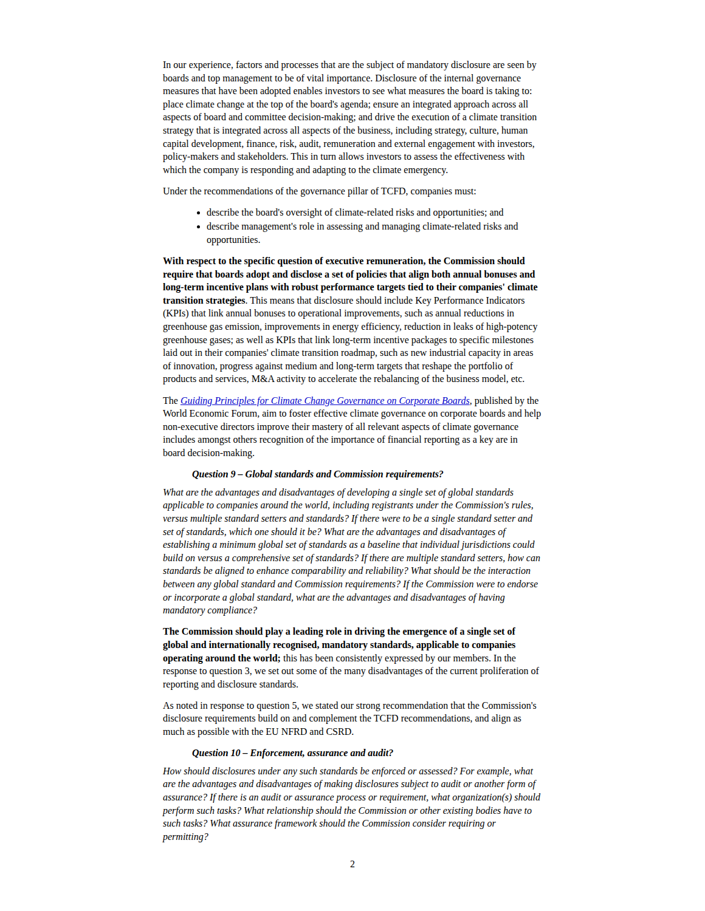In our experience, factors and processes that are the subject of mandatory disclosure are seen by boards and top management to be of vital importance. Disclosure of the internal governance measures that have been adopted enables investors to see what measures the board is taking to: place climate change at the top of the board's agenda; ensure an integrated approach across all aspects of board and committee decision-making; and drive the execution of a climate transition strategy that is integrated across all aspects of the business, including strategy, culture, human capital development, finance, risk, audit, remuneration and external engagement with investors, policy-makers and stakeholders. This in turn allows investors to assess the effectiveness with which the company is responding and adapting to the climate emergency.
Under the recommendations of the governance pillar of TCFD, companies must:
describe the board's oversight of climate-related risks and opportunities; and
describe management's role in assessing and managing climate-related risks and opportunities.
With respect to the specific question of executive remuneration, the Commission should require that boards adopt and disclose a set of policies that align both annual bonuses and long-term incentive plans with robust performance targets tied to their companies' climate transition strategies. This means that disclosure should include Key Performance Indicators (KPIs) that link annual bonuses to operational improvements, such as annual reductions in greenhouse gas emission, improvements in energy efficiency, reduction in leaks of high-potency greenhouse gases; as well as KPIs that link long-term incentive packages to specific milestones laid out in their companies' climate transition roadmap, such as new industrial capacity in areas of innovation, progress against medium and long-term targets that reshape the portfolio of products and services, M&A activity to accelerate the rebalancing of the business model, etc.
The Guiding Principles for Climate Change Governance on Corporate Boards, published by the World Economic Forum, aim to foster effective climate governance on corporate boards and help non-executive directors improve their mastery of all relevant aspects of climate governance includes amongst others recognition of the importance of financial reporting as a key are in board decision-making.
Question 9 – Global standards and Commission requirements?
What are the advantages and disadvantages of developing a single set of global standards applicable to companies around the world, including registrants under the Commission's rules, versus multiple standard setters and standards? If there were to be a single standard setter and set of standards, which one should it be? What are the advantages and disadvantages of establishing a minimum global set of standards as a baseline that individual jurisdictions could build on versus a comprehensive set of standards? If there are multiple standard setters, how can standards be aligned to enhance comparability and reliability? What should be the interaction between any global standard and Commission requirements? If the Commission were to endorse or incorporate a global standard, what are the advantages and disadvantages of having mandatory compliance?
The Commission should play a leading role in driving the emergence of a single set of global and internationally recognised, mandatory standards, applicable to companies operating around the world; this has been consistently expressed by our members. In the response to question 3, we set out some of the many disadvantages of the current proliferation of reporting and disclosure standards.
As noted in response to question 5, we stated our strong recommendation that the Commission's disclosure requirements build on and complement the TCFD recommendations, and align as much as possible with the EU NFRD and CSRD.
Question 10 – Enforcement, assurance and audit?
How should disclosures under any such standards be enforced or assessed? For example, what are the advantages and disadvantages of making disclosures subject to audit or another form of assurance? If there is an audit or assurance process or requirement, what organization(s) should perform such tasks? What relationship should the Commission or other existing bodies have to such tasks? What assurance framework should the Commission consider requiring or permitting?
2